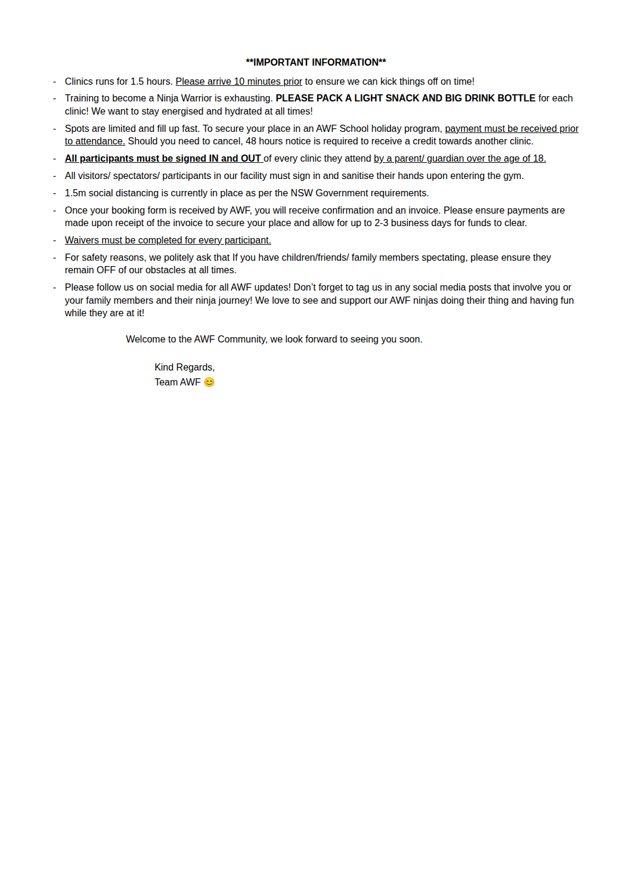**IMPORTANT INFORMATION**
Clinics runs for 1.5 hours. Please arrive 10 minutes prior to ensure we can kick things off on time!
Training to become a Ninja Warrior is exhausting. PLEASE PACK A LIGHT SNACK AND BIG DRINK BOTTLE for each clinic! We want to stay energised and hydrated at all times!
Spots are limited and fill up fast. To secure your place in an AWF School holiday program, payment must be received prior to attendance. Should you need to cancel, 48 hours notice is required to receive a credit towards another clinic.
All participants must be signed IN and OUT of every clinic they attend by a parent/ guardian over the age of 18.
All visitors/ spectators/ participants in our facility must sign in and sanitise their hands upon entering the gym.
1.5m social distancing is currently in place as per the NSW Government requirements.
Once your booking form is received by AWF, you will receive confirmation and an invoice. Please ensure payments are made upon receipt of the invoice to secure your place and allow for up to 2-3 business days for funds to clear.
Waivers must be completed for every participant.
For safety reasons, we politely ask that If you have children/friends/ family members spectating, please ensure they remain OFF of our obstacles at all times.
Please follow us on social media for all AWF updates! Don’t forget to tag us in any social media posts that involve you or your family members and their ninja journey! We love to see and support our AWF ninjas doing their thing and having fun while they are at it!
Welcome to the AWF Community, we look forward to seeing you soon.
Kind Regards,
Team AWF 😊